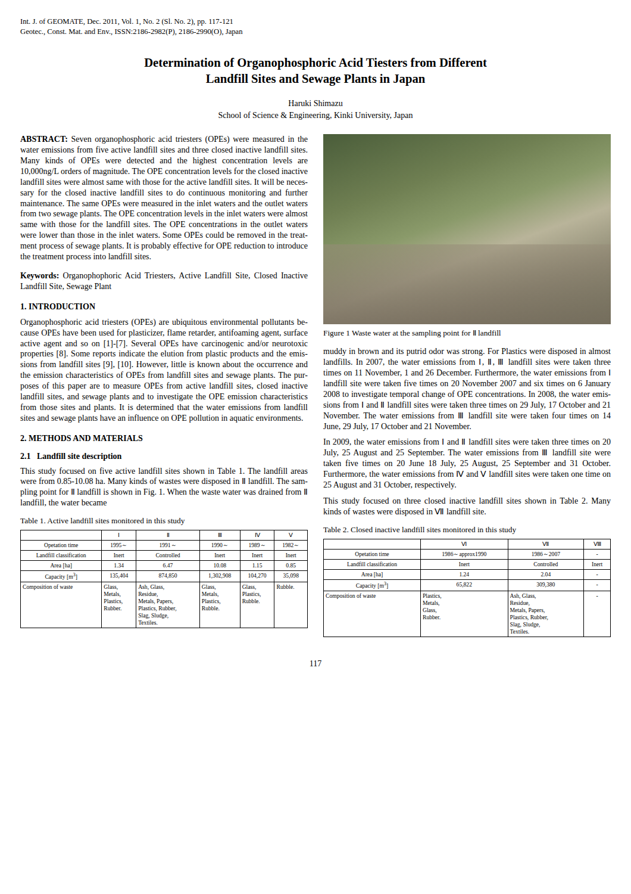Int. J. of GEOMATE, Dec. 2011, Vol. 1, No. 2 (Sl. No. 2), pp. 117-121
Geotec., Const. Mat. and Env., ISSN:2186-2982(P), 2186-2990(O), Japan
Determination of Organophosphoric Acid Tiesters from Different
Landfill Sites and Sewage Plants in Japan
Haruki Shimazu
School of Science & Engineering, Kinki University, Japan
ABSTRACT: Seven organophosphoric acid triesters (OPEs) were measured in the water emissions from five active landfill sites and three closed inactive landfill sites. Many kinds of OPEs were detected and the highest concentration levels are 10,000ng/L orders of magnitude. The OPE concentration levels for the closed inactive landfill sites were almost same with those for the active landfill sites. It will be necessary for the closed inactive landfill sites to do continuous monitoring and further maintenance. The same OPEs were measured in the inlet waters and the outlet waters from two sewage plants. The OPE concentration levels in the inlet waters were almost same with those for the landfill sites. The OPE concentrations in the outlet waters were lower than those in the inlet waters. Some OPEs could be removed in the treatment process of sewage plants. It is probably effective for OPE reduction to introduce the treatment process into landfill sites.
Keywords: Organophophoric Acid Triesters, Active Landfill Site, Closed Inactive Landfill Site, Sewage Plant
1. INTRODUCTION
Organophosphoric acid triesters (OPEs) are ubiquitous environmental pollutants because OPEs have been used for plasticizer, flame retarder, antifoaming agent, surface active agent and so on [1]-[7]. Several OPEs have carcinogenic and/or neurotoxic properties [8]. Some reports indicate the elution from plastic products and the emissions from landfill sites [9], [10]. However, little is known about the occurrence and the emission characteristics of OPEs from landfill sites and sewage plants. The purposes of this paper are to measure OPEs from active landfill sites, closed inactive landfill sites, and sewage plants and to investigate the OPE emission characteristics from those sites and plants. It is determined that the water emissions from landfill sites and sewage plants have an influence on OPE pollution in aquatic environments.
2. METHODS AND MATERIALS
2.1 Landfill site description
This study focused on five active landfill sites shown in Table 1. The landfill areas were from 0.85-10.08 ha. Many kinds of wastes were disposed in Ⅱ landfill. The sampling point for Ⅱ landfill is shown in Fig. 1. When the waste water was drained from Ⅱ landfill, the water became
Table 1. Active landfill sites monitored in this study
| | Ⅰ | Ⅱ | Ⅲ | Ⅳ | Ⅴ |
| --- | --- | --- | --- | --- | --- |
| Opetation time | 1995～ | 1991～ | 1990～ | 1989～ | 1982～ |
| Landfill classification | Inert | Controlled | Inert | Inert | Inert |
| Area [ha] | 1.34 | 6.47 | 10.08 | 1.15 | 0.85 |
| Capacity [m 3 ] | 135,404 | 874,850 | 1,302,908 | 104,270 | 35,098 |
| Composition of waste | Glass, Metals, Plastics, Rubber. | Ash, Glass, Residue, Metals, Papers, Plastics, Rubber, Slag, Sludge, Textiles. | Glass, Metals, Plastics, Rubble. | Glass, Plastics, Rubble. | Rubble. |
Figure 1 Waste water at the sampling point for Ⅱ landfill
muddy in brown and its putrid odor was strong. For Plastics were disposed in almost landfills. In 2007, the water emissions from Ⅰ, Ⅱ, Ⅲ landfill sites were taken three times on 11 November, 1 and 26 December. Furthermore, the water emissions from Ⅰ landfill site were taken five times on 20 November 2007 and six times on 6 January 2008 to investigate temporal change of OPE concentrations. In 2008, the water emissions from Ⅰ and Ⅱ landfill sites were taken three times on 29 July, 17 October and 21 November. The water emissions from Ⅲ landfill site were taken four times on 14 June, 29 July, 17 October and 21 November.
In 2009, the water emissions from Ⅰ and Ⅱ landfill sites were taken three times on 20 July, 25 August and 25 September. The water emissions from Ⅲ landfill site were taken five times on 20 June 18 July, 25 August, 25 September and 31 October. Furthermore, the water emissions from Ⅳ and Ⅴ landfill sites were taken one time on 25 August and 31 October, respectively.
This study focused on three closed inactive landfill sites shown in Table 2. Many kinds of wastes were disposed in Ⅶ landfill site.
Table 2. Closed inactive landfill sites monitored in this study
| | Ⅵ | Ⅶ | Ⅷ |
| --- | --- | --- | --- |
| Opetation time | 1986～approx1990 | 1986～2007 | - |
| Landfill classification | Inert | Controlled | Inert |
| Area [ha] | 1.24 | 2.04 | - |
| Capacity [m 3 ] | 65,822 | 309,380 | - |
| Composition of waste | Plastics, Metals, Glass, Rubber. | Ash, Glass, Residue, Metals, Papers, Plastics, Rubber, Slag, Sludge, Textiles. | - |
117